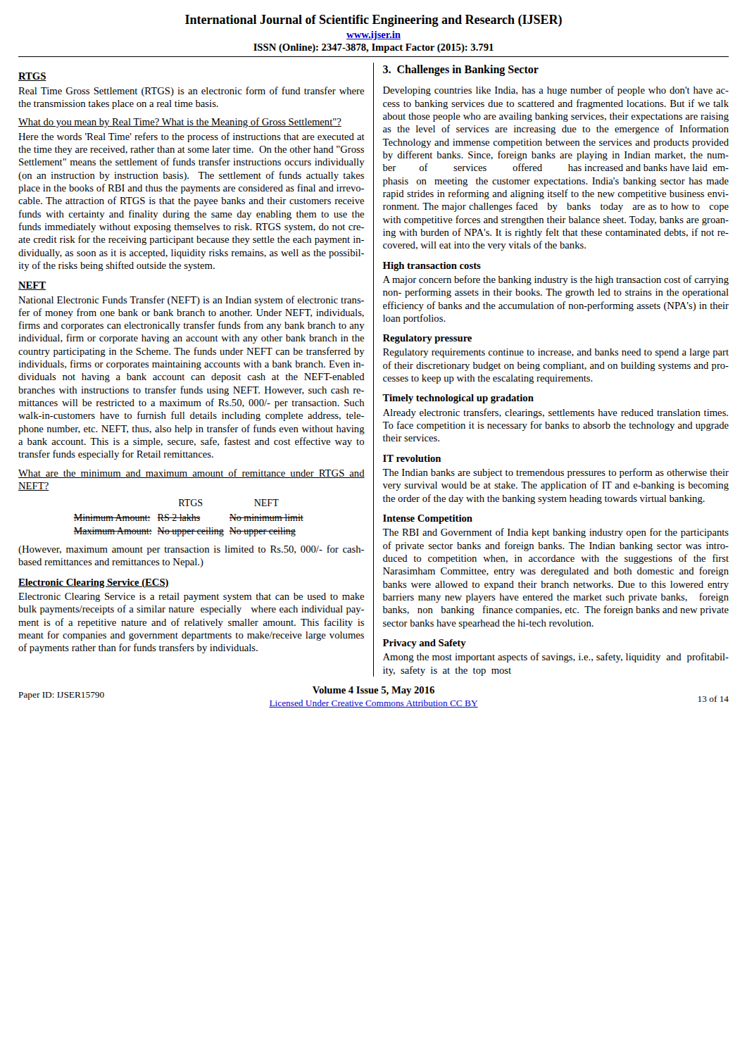International Journal of Scientific Engineering and Research (IJSER)
www.ijser.in
ISSN (Online): 2347-3878, Impact Factor (2015): 3.791
RTGS
Real Time Gross Settlement (RTGS) is an electronic form of fund transfer where the transmission takes place on a real time basis.
What do you mean by Real Time? What is the Meaning of Gross Settlement"?
Here the words 'Real Time' refers to the process of instructions that are executed at the time they are received, rather than at some later time. On the other hand "Gross Settlement" means the settlement of funds transfer instructions occurs individually (on an instruction by instruction basis). The settlement of funds actually takes place in the books of RBI and thus the payments are considered as final and irrevocable. The attraction of RTGS is that the payee banks and their customers receive funds with certainty and finality during the same day enabling them to use the funds immediately without exposing themselves to risk. RTGS system, do not create credit risk for the receiving participant because they settle the each payment individually, as soon as it is accepted, liquidity risks remains, as well as the possibility of the risks being shifted outside the system.
NEFT
National Electronic Funds Transfer (NEFT) is an Indian system of electronic transfer of money from one bank or bank branch to another. Under NEFT, individuals, firms and corporates can electronically transfer funds from any bank branch to any individual, firm or corporate having an account with any other bank branch in the country participating in the Scheme. The funds under NEFT can be transferred by individuals, firms or corporates maintaining accounts with a bank branch. Even individuals not having a bank account can deposit cash at the NEFT-enabled branches with instructions to transfer funds using NEFT. However, such cash remittances will be restricted to a maximum of Rs.50, 000/- per transaction. Such walk-in-customers have to furnish full details including complete address, telephone number, etc. NEFT, thus, also help in transfer of funds even without having a bank account. This is a simple, secure, safe, fastest and cost effective way to transfer funds especially for Retail remittances.
What are the minimum and maximum amount of remittance under RTGS and NEFT?
| | RTGS | NEFT |
| --- | --- | --- |
| Minimum Amount: | RS 2 lakhs | No minimum limit |
| Maximum Amount: | No upper ceiling | No upper ceiling |
(However, maximum amount per transaction is limited to Rs.50, 000/- for cash-based remittances and remittances to Nepal.)
Electronic Clearing Service (ECS)
Electronic Clearing Service is a retail payment system that can be used to make bulk payments/receipts of a similar nature especially where each individual payment is of a repetitive nature and of relatively smaller amount. This facility is meant for companies and government departments to make/receive large volumes of payments rather than for funds transfers by individuals.
3. Challenges in Banking Sector
Developing countries like India, has a huge number of people who don't have access to banking services due to scattered and fragmented locations. But if we talk about those people who are availing banking services, their expectations are raising as the level of services are increasing due to the emergence of Information Technology and immense competition between the services and products provided by different banks. Since, foreign banks are playing in Indian market, the number of services offered has increased and banks have laid emphasis on meeting the customer expectations. India's banking sector has made rapid strides in reforming and aligning itself to the new competitive business environment. The major challenges faced by banks today are as to how to cope with competitive forces and strengthen their balance sheet. Today, banks are groaning with burden of NPA's. It is rightly felt that these contaminated debts, if not recovered, will eat into the very vitals of the banks.
High transaction costs
A major concern before the banking industry is the high transaction cost of carrying non- performing assets in their books. The growth led to strains in the operational efficiency of banks and the accumulation of non-performing assets (NPA's) in their loan portfolios.
Regulatory pressure
Regulatory requirements continue to increase, and banks need to spend a large part of their discretionary budget on being compliant, and on building systems and processes to keep up with the escalating requirements.
Timely technological up gradation
Already electronic transfers, clearings, settlements have reduced translation times. To face competition it is necessary for banks to absorb the technology and upgrade their services.
IT revolution
The Indian banks are subject to tremendous pressures to perform as otherwise their very survival would be at stake. The application of IT and e-banking is becoming the order of the day with the banking system heading towards virtual banking.
Intense Competition
The RBI and Government of India kept banking industry open for the participants of private sector banks and foreign banks. The Indian banking sector was introduced to competition when, in accordance with the suggestions of the first Narasimham Committee, entry was deregulated and both domestic and foreign banks were allowed to expand their branch networks. Due to this lowered entry barriers many new players have entered the market such private banks, foreign banks, non banking finance companies, etc. The foreign banks and new private sector banks have spearhead the hi-tech revolution.
Privacy and Safety
Among the most important aspects of savings, i.e., safety, liquidity and profitability, safety is at the top most
Volume 4 Issue 5, May 2016
Licensed Under Creative Commons Attribution CC BY
Paper ID: IJSER15790
13 of 14